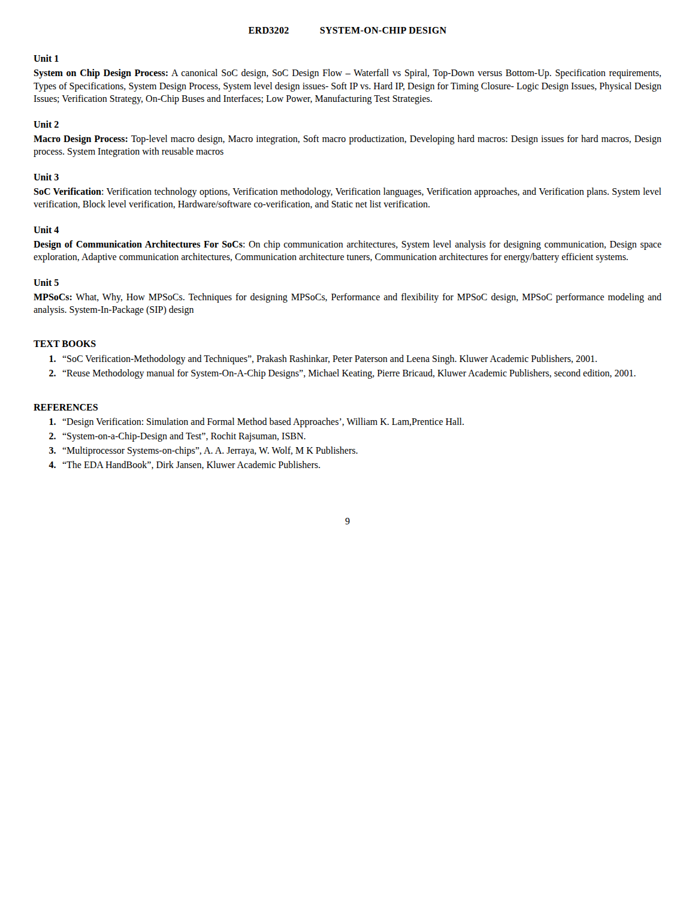ERD3202 SYSTEM-ON-CHIP DESIGN
Unit 1
System on Chip Design Process: A canonical SoC design, SoC Design Flow – Waterfall vs Spiral, Top-Down versus Bottom-Up. Specification requirements, Types of Specifications, System Design Process, System level design issues- Soft IP vs. Hard IP, Design for Timing Closure- Logic Design Issues, Physical Design Issues; Verification Strategy, On-Chip Buses and Interfaces; Low Power, Manufacturing Test Strategies.
Unit 2
Macro Design Process: Top-level macro design, Macro integration, Soft macro productization, Developing hard macros: Design issues for hard macros, Design process. System Integration with reusable macros
Unit 3
SoC Verification: Verification technology options, Verification methodology, Verification languages, Verification approaches, and Verification plans. System level verification, Block level verification, Hardware/software co-verification, and Static net list verification.
Unit 4
Design of Communication Architectures For SoCs: On chip communication architectures, System level analysis for designing communication, Design space exploration, Adaptive communication architectures, Communication architecture tuners, Communication architectures for energy/battery efficient systems.
Unit 5
MPSoCs: What, Why, How MPSoCs. Techniques for designing MPSoCs, Performance and flexibility for MPSoC design, MPSoC performance modeling and analysis. System-In-Package (SIP) design
TEXT BOOKS
“SoC Verification-Methodology and Techniques”, Prakash Rashinkar, Peter Paterson and Leena Singh. Kluwer Academic Publishers, 2001.
“Reuse Methodology manual for System-On-A-Chip Designs”, Michael Keating, Pierre Bricaud, Kluwer Academic Publishers, second edition, 2001.
REFERENCES
“Design Verification: Simulation and Formal Method based Approaches’, William K. Lam,Prentice Hall.
“System-on-a-Chip-Design and Test”, Rochit Rajsuman, ISBN.
“Multiprocessor Systems-on-chips”, A. A. Jerraya, W. Wolf, M K Publishers.
“The EDA HandBook”, Dirk Jansen, Kluwer Academic Publishers.
9